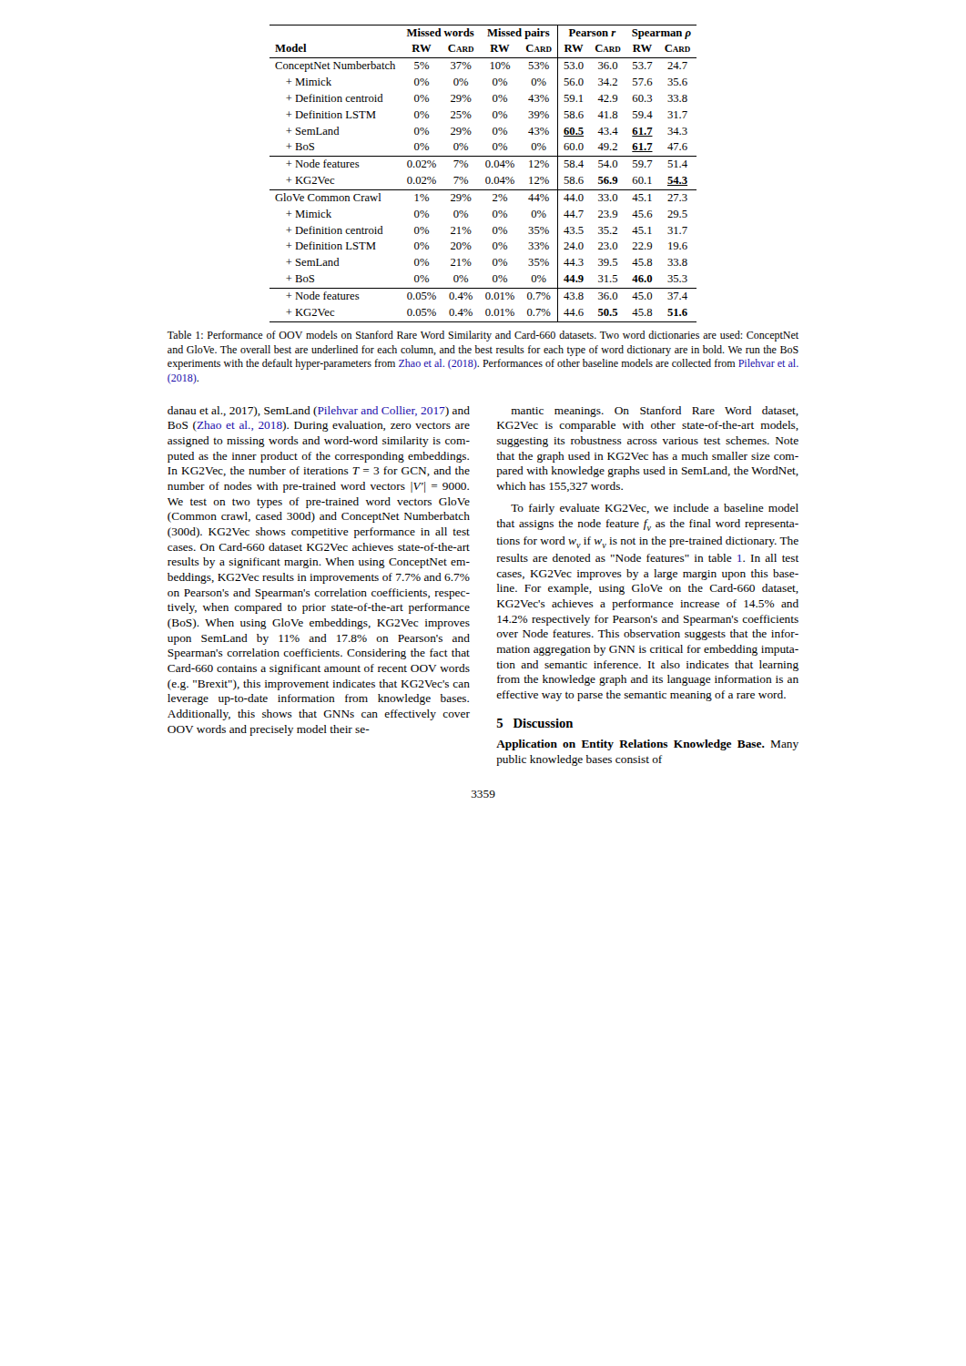| Model | Missed words | Missed pairs | Pearson r | Spearman ρ |
| --- | --- | --- | --- | --- |
| RW | Card | RW | Card | RW | Card | RW | Card |
| ConceptNet Numberbatch | 5% | 37% | 10% | 53% | 53.0 | 36.0 | 53.7 | 24.7 |
| + Mimick | 0% | 0% | 0% | 0% | 56.0 | 34.2 | 57.6 | 35.6 |
| + Definition centroid | 0% | 29% | 0% | 43% | 59.1 | 42.9 | 60.3 | 33.8 |
| + Definition LSTM | 0% | 25% | 0% | 39% | 58.6 | 41.8 | 59.4 | 31.7 |
| + SemLand | 0% | 29% | 0% | 43% | 60.5 | 43.4 | 61.7 | 34.3 |
| + BoS | 0% | 0% | 0% | 0% | 60.0 | 49.2 | 61.7 | 47.6 |
| + Node features | 0.02% | 7% | 0.04% | 12% | 58.4 | 54.0 | 59.7 | 51.4 |
| + KG2Vec | 0.02% | 7% | 0.04% | 12% | 58.6 | 56.9 | 60.1 | 54.3 |
| GloVe Common Crawl | 1% | 29% | 2% | 44% | 44.0 | 33.0 | 45.1 | 27.3 |
| + Mimick | 0% | 0% | 0% | 0% | 44.7 | 23.9 | 45.6 | 29.5 |
| + Definition centroid | 0% | 21% | 0% | 35% | 43.5 | 35.2 | 45.1 | 31.7 |
| + Definition LSTM | 0% | 20% | 0% | 33% | 24.0 | 23.0 | 22.9 | 19.6 |
| + SemLand | 0% | 21% | 0% | 35% | 44.3 | 39.5 | 45.8 | 33.8 |
| + BoS | 0% | 0% | 0% | 0% | 44.9 | 31.5 | 46.0 | 35.3 |
| + Node features | 0.05% | 0.4% | 0.01% | 0.7% | 43.8 | 36.0 | 45.0 | 37.4 |
| + KG2Vec | 0.05% | 0.4% | 0.01% | 0.7% | 44.6 | 50.5 | 45.8 | 51.6 |
Table 1: Performance of OOV models on Stanford Rare Word Similarity and Card-660 datasets. Two word dictionaries are used: ConceptNet and GloVe. The overall best are underlined for each column, and the best results for each type of word dictionary are in bold. We run the BoS experiments with the default hyper-parameters from Zhao et al. (2018). Performances of other baseline models are collected from Pilehvar et al. (2018).
danau et al., 2017), SemLand (Pilehvar and Collier, 2017) and BoS (Zhao et al., 2018). During evaluation, zero vectors are assigned to missing words and word-word similarity is computed as the inner product of the corresponding embeddings. In KG2Vec, the number of iterations T = 3 for GCN, and the number of nodes with pre-trained word vectors |V′| = 9000. We test on two types of pre-trained word vectors GloVe (Common crawl, cased 300d) and ConceptNet Numberbatch (300d). KG2Vec shows competitive performance in all test cases. On Card-660 dataset KG2Vec achieves state-of-the-art results by a significant margin. When using ConceptNet embeddings, KG2Vec results in improvements of 7.7% and 6.7% on Pearson's and Spearman's correlation coefficients, respectively, when compared to prior state-of-the-art performance (BoS). When using GloVe embeddings, KG2Vec improves upon SemLand by 11% and 17.8% on Pearson's and Spearman's correlation coefficients. Considering the fact that Card-660 contains a significant amount of recent OOV words (e.g. "Brexit"), this improvement indicates that KG2Vec's can leverage up-to-date information from knowledge bases. Additionally, this shows that GNNs can effectively cover OOV words and precisely model their se-
mantic meanings. On Stanford Rare Word dataset, KG2Vec is comparable with other state-of-the-art models, suggesting its robustness across various test schemes. Note that the graph used in KG2Vec has a much smaller size compared with knowledge graphs used in SemLand, the WordNet, which has 155,327 words.
To fairly evaluate KG2Vec, we include a baseline model that assigns the node feature fv as the final word representations for word wv if wv is not in the pre-trained dictionary. The results are denoted as "Node features" in table 1. In all test cases, KG2Vec improves by a large margin upon this baseline. For example, using GloVe on the Card-660 dataset, KG2Vec's achieves a performance increase of 14.5% and 14.2% respectively for Pearson's and Spearman's coefficients over Node features. This observation suggests that the information aggregation by GNN is critical for embedding imputation and semantic inference. It also indicates that learning from the knowledge graph and its language information is an effective way to parse the semantic meaning of a rare word.
5 Discussion
Application on Entity Relations Knowledge Base. Many public knowledge bases consist of
3359